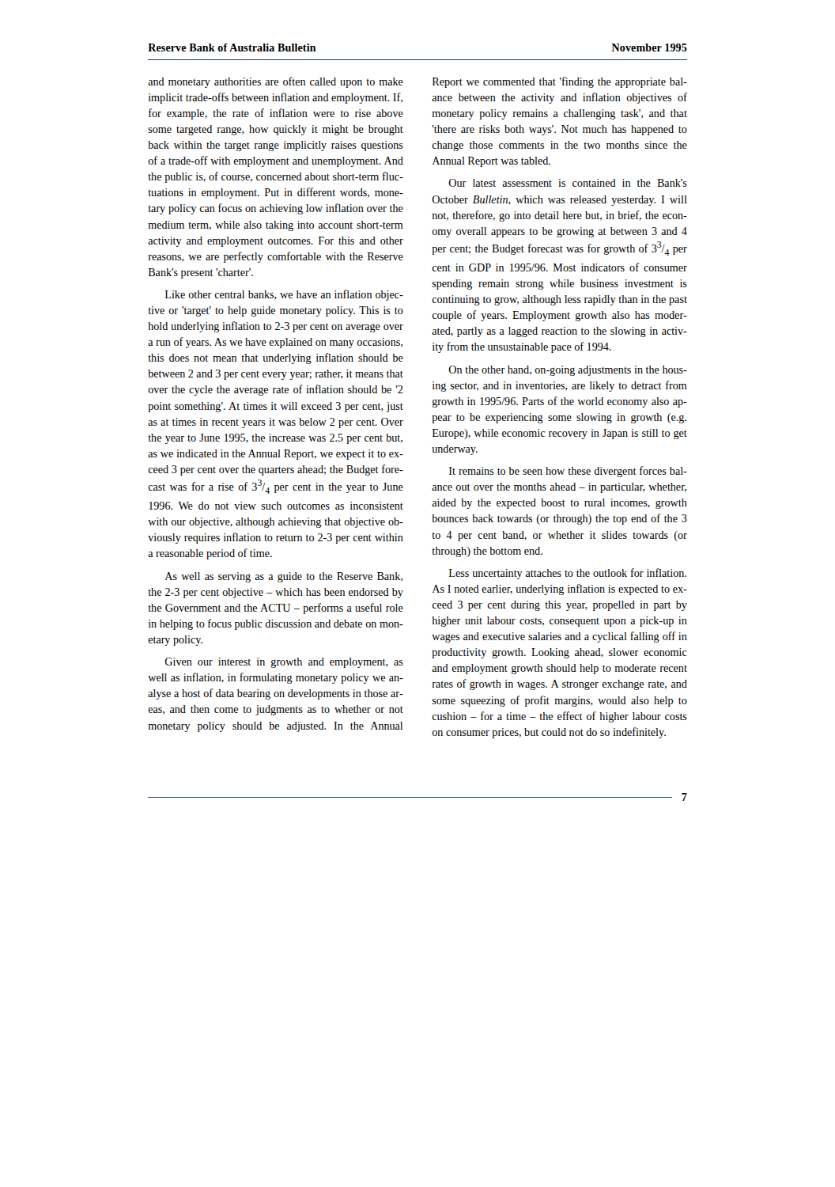Reserve Bank of Australia Bulletin November 1995
and monetary authorities are often called upon to make implicit trade-offs between inflation and employment. If, for example, the rate of inflation were to rise above some targeted range, how quickly it might be brought back within the target range implicitly raises questions of a trade-off with employment and unemployment. And the public is, of course, concerned about short-term fluctuations in employment. Put in different words, monetary policy can focus on achieving low inflation over the medium term, while also taking into account short-term activity and employment outcomes. For this and other reasons, we are perfectly comfortable with the Reserve Bank's present 'charter'.
Like other central banks, we have an inflation objective or 'target' to help guide monetary policy. This is to hold underlying inflation to 2-3 per cent on average over a run of years. As we have explained on many occasions, this does not mean that underlying inflation should be between 2 and 3 per cent every year; rather, it means that over the cycle the average rate of inflation should be '2 point something'. At times it will exceed 3 per cent, just as at times in recent years it was below 2 per cent. Over the year to June 1995, the increase was 2.5 per cent but, as we indicated in the Annual Report, we expect it to exceed 3 per cent over the quarters ahead; the Budget forecast was for a rise of 33/4 per cent in the year to June 1996. We do not view such outcomes as inconsistent with our objective, although achieving that objective obviously requires inflation to return to 2-3 per cent within a reasonable period of time.
As well as serving as a guide to the Reserve Bank, the 2-3 per cent objective – which has been endorsed by the Government and the ACTU – performs a useful role in helping to focus public discussion and debate on monetary policy.
Given our interest in growth and employment, as well as inflation, in formulating monetary policy we analyse a host of data bearing on developments in those areas, and then come to judgments as to whether or not monetary policy should be adjusted. In the Annual Report we commented that 'finding the appropriate balance between the activity and inflation objectives of monetary policy remains a challenging task', and that 'there are risks both ways'. Not much has happened to change those comments in the two months since the Annual Report was tabled.
Our latest assessment is contained in the Bank's October Bulletin, which was released yesterday. I will not, therefore, go into detail here but, in brief, the economy overall appears to be growing at between 3 and 4 per cent; the Budget forecast was for growth of 33/4 per cent in GDP in 1995/96. Most indicators of consumer spending remain strong while business investment is continuing to grow, although less rapidly than in the past couple of years. Employment growth also has moderated, partly as a lagged reaction to the slowing in activity from the unsustainable pace of 1994.
On the other hand, on-going adjustments in the housing sector, and in inventories, are likely to detract from growth in 1995/96. Parts of the world economy also appear to be experiencing some slowing in growth (e.g. Europe), while economic recovery in Japan is still to get underway.
It remains to be seen how these divergent forces balance out over the months ahead – in particular, whether, aided by the expected boost to rural incomes, growth bounces back towards (or through) the top end of the 3 to 4 per cent band, or whether it slides towards (or through) the bottom end.
Less uncertainty attaches to the outlook for inflation. As I noted earlier, underlying inflation is expected to exceed 3 per cent during this year, propelled in part by higher unit labour costs, consequent upon a pick-up in wages and executive salaries and a cyclical falling off in productivity growth. Looking ahead, slower economic and employment growth should help to moderate recent rates of growth in wages. A stronger exchange rate, and some squeezing of profit margins, would also help to cushion – for a time – the effect of higher labour costs on consumer prices, but could not do so indefinitely.
7